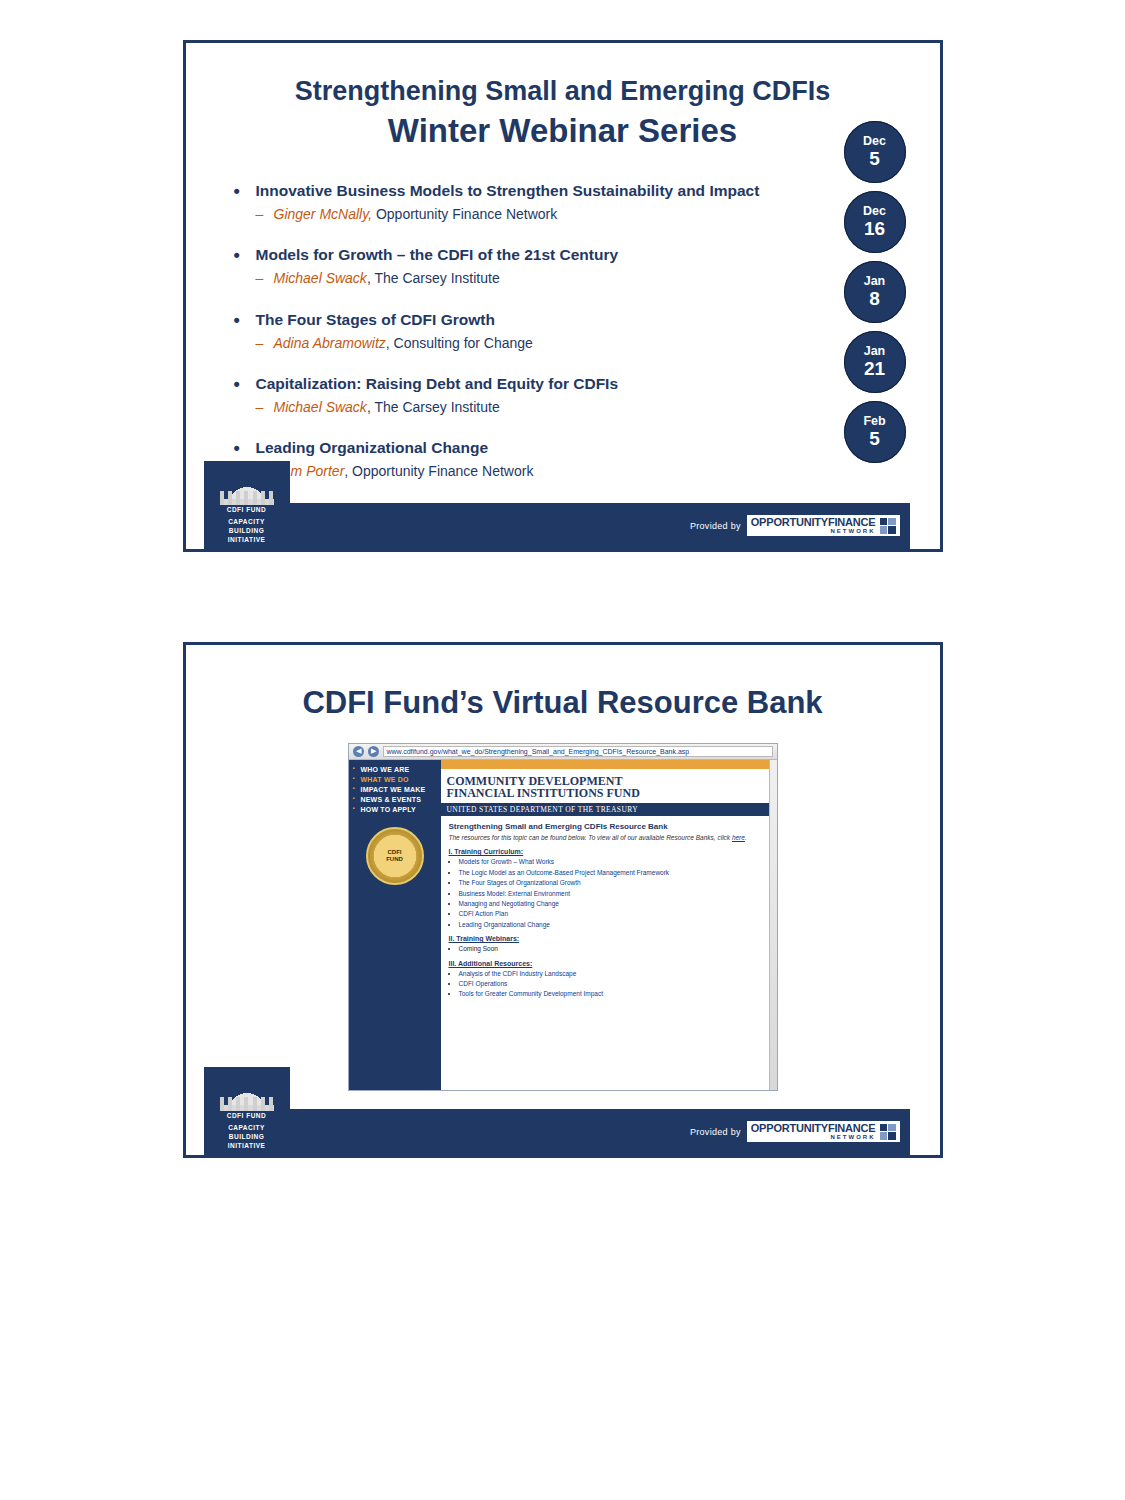Strengthening Small and Emerging CDFIs Winter Webinar Series
Dec 5
Dec 16
Jan 8
Jan 21
Feb 5
Innovative Business Models to Strengthen Sustainability and Impact Ginger McNally, Opportunity Finance Network
Models for Growth – the CDFI of the 21st Century Michael Swack, The Carsey Institute
The Four Stages of CDFI Growth Adina Abramowitz, Consulting for Change
Capitalization: Raising Debt and Equity for CDFIs Michael Swack, The Carsey Institute
Leading Organizational Change Pam Porter, Opportunity Finance Network
Provided by OPPORTUNITYFINANCENETWORK
CDFI FUND
CAPACITY BUILDING INITIATIVE
CDFI Fund’s Virtual Resource Bank
◀ ▶ www.cdfifund.gov/what_we_do/Strengthening_Small_and_Emerging_CDFIs_Resource_Bank.asp
WHO WE ARE
WHAT WE DO
IMPACT WE MAKE
NEWS & EVENTS
HOW TO APPLY
CDFI
FUND
COMMUNITY DEVELOPMENT
FINANCIAL INSTITUTIONS FUND
UNITED STATES DEPARTMENT OF THE TREASURY
Strengthening Small and Emerging CDFIs Resource Bank
The resources for this topic can be found below. To view all of our available Resource Banks, click here.
I. Training Curriculum:
Models for Growth – What Works
The Logic Model as an Outcome-Based Project Management Framework
The Four Stages of Organizational Growth
Business Model: External Environment
Managing and Negotiating Change
CDFI Action Plan
Leading Organizational Change
II. Training Webinars:
Coming Soon
III. Additional Resources:
Analysis of the CDFI Industry Landscape
CDFI Operations
Tools for Greater Community Development Impact
Provided by OPPORTUNITYFINANCENETWORK
CDFI FUND
CAPACITY BUILDING INITIATIVE